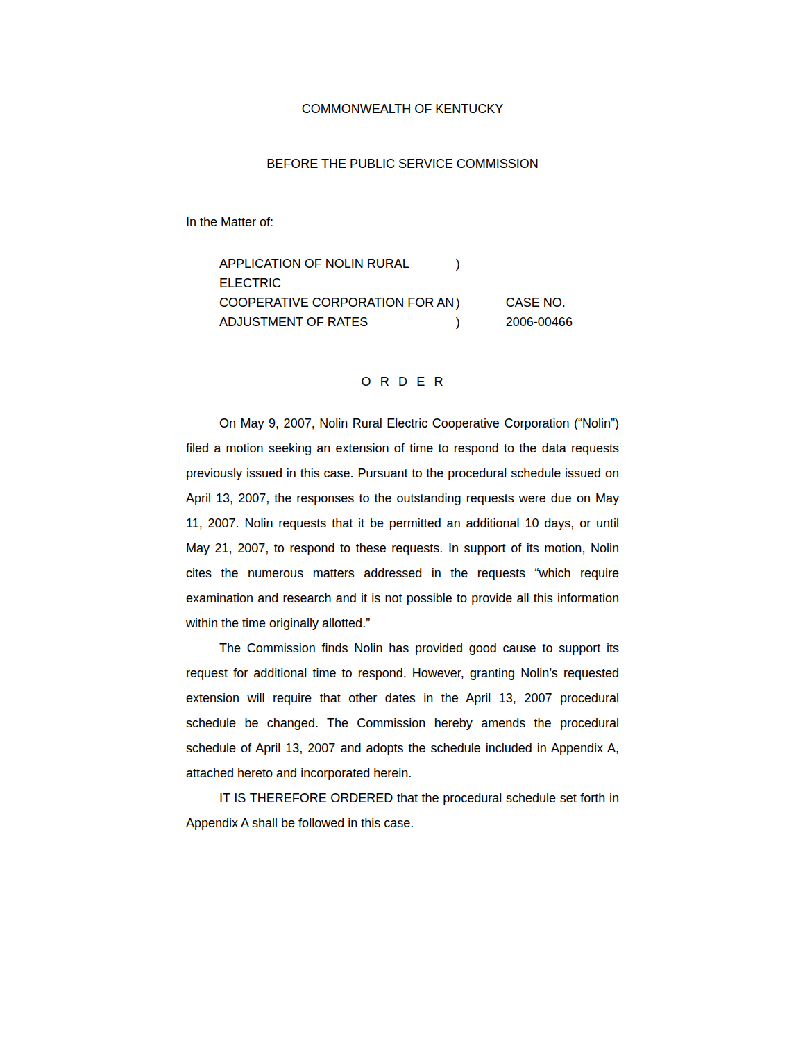COMMONWEALTH OF KENTUCKY
BEFORE THE PUBLIC SERVICE COMMISSION
In the Matter of:
| APPLICATION OF NOLIN RURAL ELECTRIC | ) | |
| COOPERATIVE CORPORATION FOR AN | ) | CASE NO. |
| ADJUSTMENT OF RATES | ) | 2006-00466 |
O R D E R
On May 9, 2007, Nolin Rural Electric Cooperative Corporation (“Nolin”) filed a motion seeking an extension of time to respond to the data requests previously issued in this case. Pursuant to the procedural schedule issued on April 13, 2007, the responses to the outstanding requests were due on May 11, 2007. Nolin requests that it be permitted an additional 10 days, or until May 21, 2007, to respond to these requests. In support of its motion, Nolin cites the numerous matters addressed in the requests “which require examination and research and it is not possible to provide all this information within the time originally allotted.”
The Commission finds Nolin has provided good cause to support its request for additional time to respond. However, granting Nolin’s requested extension will require that other dates in the April 13, 2007 procedural schedule be changed. The Commission hereby amends the procedural schedule of April 13, 2007 and adopts the schedule included in Appendix A, attached hereto and incorporated herein.
IT IS THEREFORE ORDERED that the procedural schedule set forth in Appendix A shall be followed in this case.